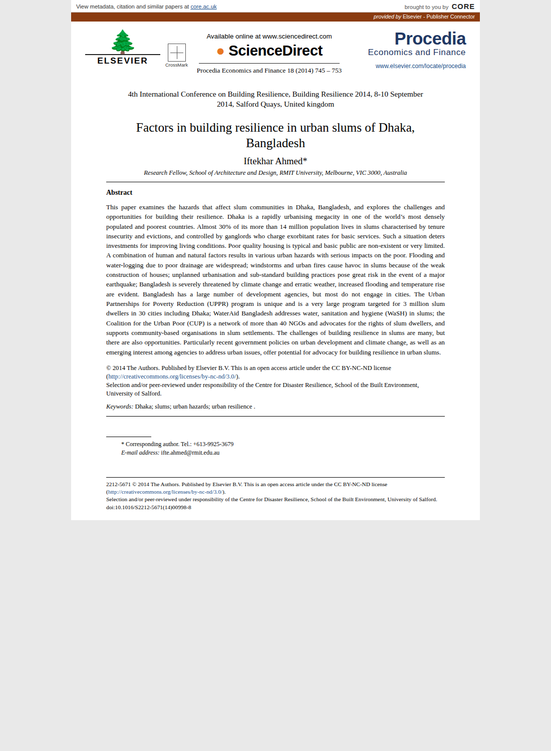View metadata, citation and similar papers at core.ac.uk
brought to you by CORE
provided by Elsevier - Publisher Connector
🌲
ELSEVIER
CrossMark
Available online at www.sciencedirect.com
● ScienceDirect
Procedia Economics and Finance 18 (2014) 745 – 753
Procedia
Economics and Finance
www.elsevier.com/locate/procedia
4th International Conference on Building Resilience, Building Resilience 2014, 8-10 September
2014, Salford Quays, United kingdom
Factors in building resilience in urban slums of Dhaka, Bangladesh
Iftekhar Ahmed*
Research Fellow, School of Architecture and Design, RMIT University, Melbourne, VIC 3000, Australia
Abstract
This paper examines the hazards that affect slum communities in Dhaka, Bangladesh, and explores the challenges and opportunities for building their resilience. Dhaka is a rapidly urbanising megacity in one of the world’s most densely populated and poorest countries. Almost 30% of its more than 14 million population lives in slums characterised by tenure insecurity and evictions, and controlled by ganglords who charge exorbitant rates for basic services. Such a situation deters investments for improving living conditions. Poor quality housing is typical and basic public are non-existent or very limited. A combination of human and natural factors results in various urban hazards with serious impacts on the poor. Flooding and water-logging due to poor drainage are widespread; windstorms and urban fires cause havoc in slums because of the weak construction of houses; unplanned urbanisation and sub-standard building practices pose great risk in the event of a major earthquake; Bangladesh is severely threatened by climate change and erratic weather, increased flooding and temperature rise are evident. Bangladesh has a large number of development agencies, but most do not engage in cities. The Urban Partnerships for Poverty Reduction (UPPR) program is unique and is a very large program targeted for 3 million slum dwellers in 30 cities including Dhaka; WaterAid Bangladesh addresses water, sanitation and hygiene (WaSH) in slums; the Coalition for the Urban Poor (CUP) is a network of more than 40 NGOs and advocates for the rights of slum dwellers, and supports community-based organisations in slum settlements. The challenges of building resilience in slums are many, but there are also opportunities. Particularly recent government policies on urban development and climate change, as well as an emerging interest among agencies to address urban issues, offer potential for advocacy for building resilience in urban slums.
© 2014 The Authors. Published by Elsevier B.V. This is an open access article under the CC BY-NC-ND license
(http://creativecommons.org/licenses/by-nc-nd/3.0/).
Selection and/or peer-reviewed under responsibility of the Centre for Disaster Resilience, School of the Built Environment,
University of Salford.
Keywords: Dhaka; slums; urban hazards; urban resilience .
* Corresponding author. Tel.: +613-9925-3679
E-mail address: ifte.ahmed@rmit.edu.au
2212-5671 © 2014 The Authors. Published by Elsevier B.V. This is an open access article under the CC BY-NC-ND license
(http://creativecommons.org/licenses/by-nc-nd/3.0/).
Selection and/or peer-reviewed under responsibility of the Centre for Disaster Resilience, School of the Built Environment, University of Salford.
doi:10.1016/S2212-5671(14)00998-8